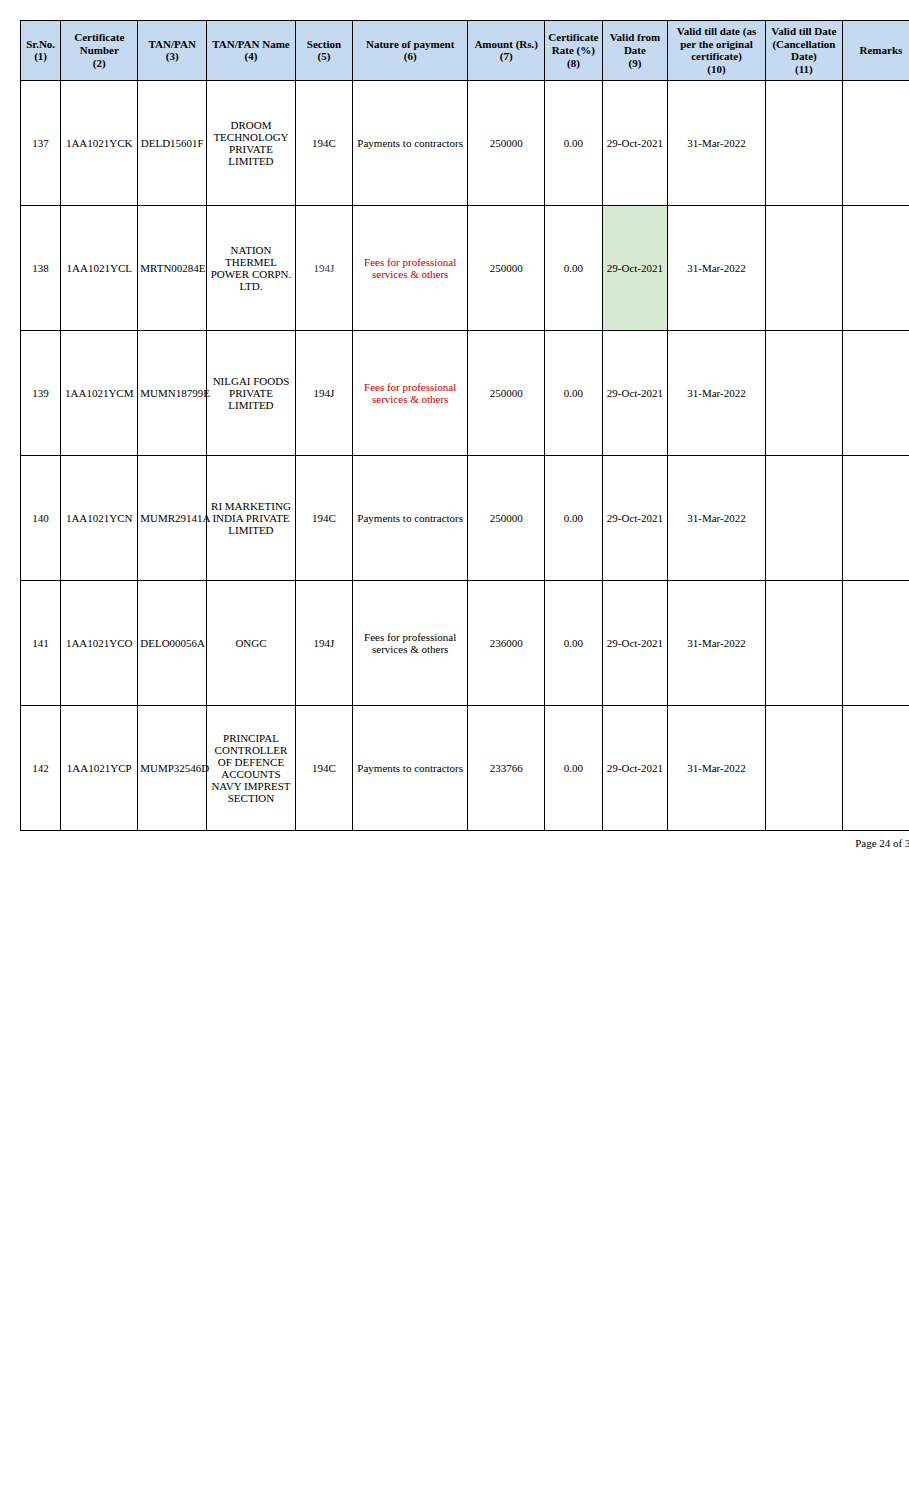| Sr.No. (1) | Certificate Number (2) | TAN/PAN (3) | TAN/PAN Name (4) | Section (5) | Nature of payment (6) | Amount (Rs.) (7) | Certificate Rate (%) (8) | Valid from Date (9) | Valid till date (as per the original certificate) (10) | Valid till Date (Cancellation Date) (11) | Remarks |
| --- | --- | --- | --- | --- | --- | --- | --- | --- | --- | --- | --- |
| 137 | 1AA1021YCK | DELD15601F | DROOM TECHNOLOGY PRIVATE LIMITED | 194C | Payments to contractors | 250000 | 0.00 | 29-Oct-2021 | 31-Mar-2022 | | |
| 138 | 1AA1021YCL | MRTN00284E | NATION THERMEL POWER CORPN. LTD. | 194J | Fees for professional services & others | 250000 | 0.00 | 29-Oct-2021 | 31-Mar-2022 | | |
| 139 | 1AA1021YCM | MUMN18799E | NILGAI FOODS PRIVATE LIMITED | 194J | Fees for professional services & others | 250000 | 0.00 | 29-Oct-2021 | 31-Mar-2022 | | |
| 140 | 1AA1021YCN | MUMR29141A | RI MARKETING INDIA PRIVATE LIMITED | 194C | Payments to contractors | 250000 | 0.00 | 29-Oct-2021 | 31-Mar-2022 | | |
| 141 | 1AA1021YCO | DELO00056A | ONGC | 194J | Fees for professional services & others | 236000 | 0.00 | 29-Oct-2021 | 31-Mar-2022 | | |
| 142 | 1AA1021YCP | MUMP32546D | PRINCIPAL CONTROLLER OF DEFENCE ACCOUNTS NAVY IMPREST SECTION | 194C | Payments to contractors | 233766 | 0.00 | 29-Oct-2021 | 31-Mar-2022 | | |
Page 24 of 37